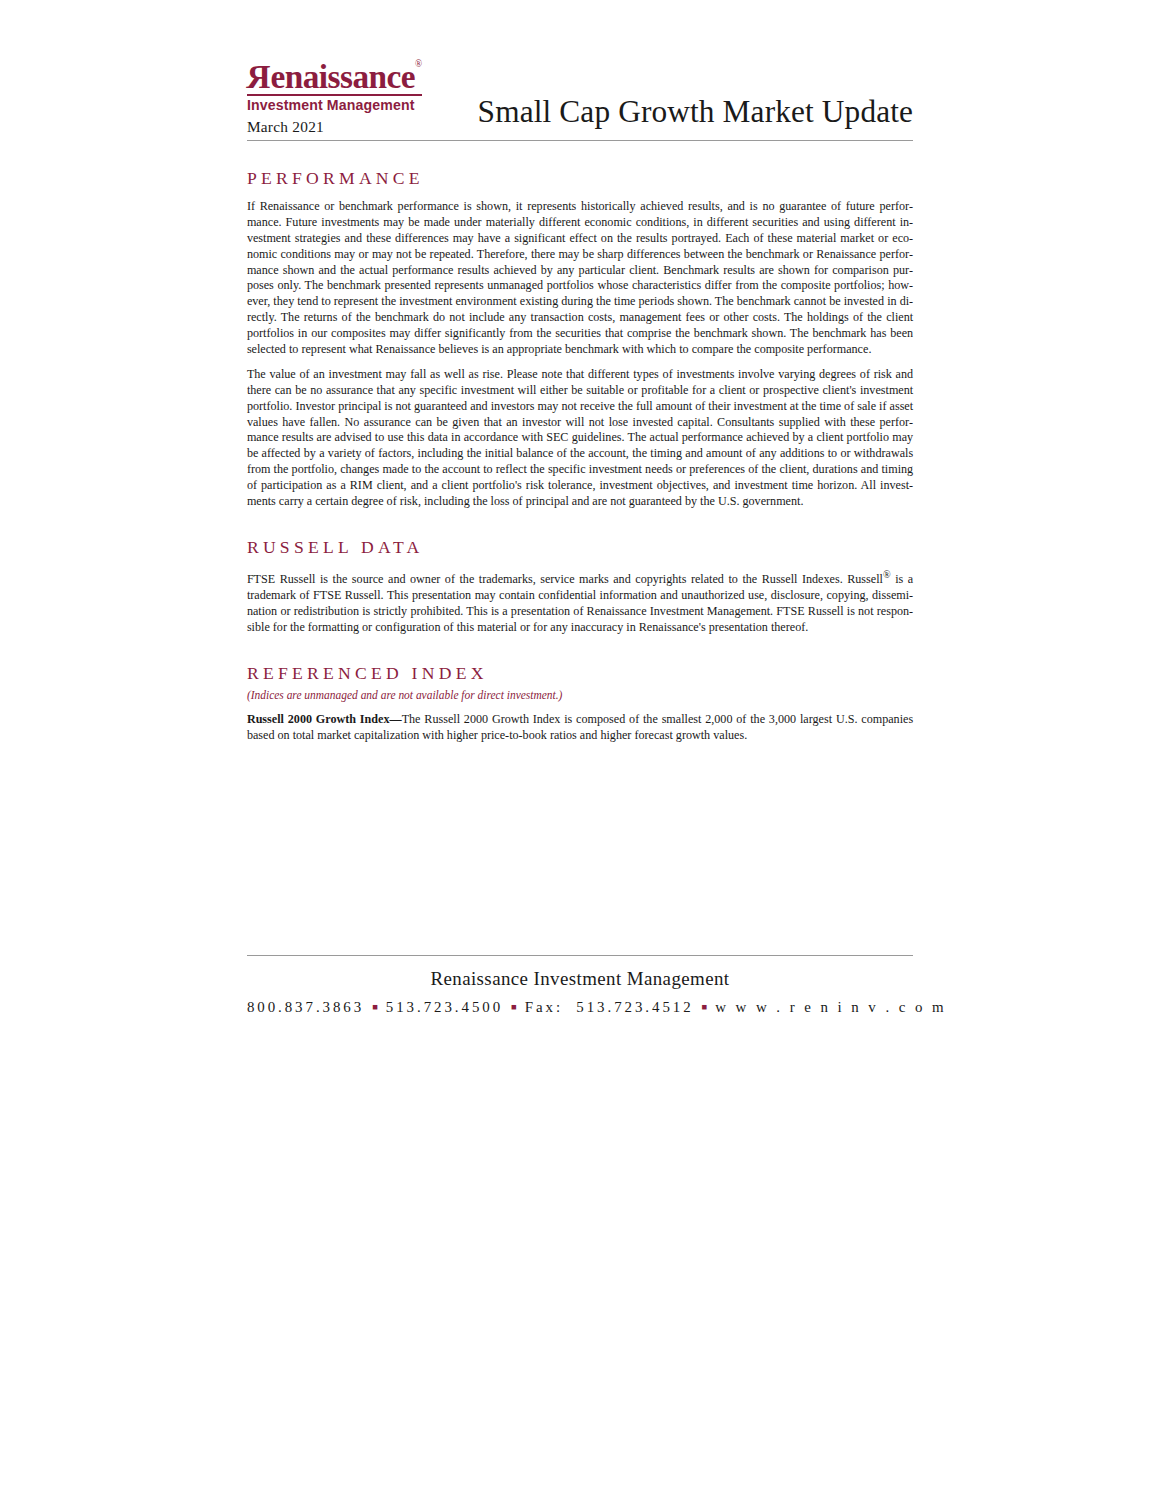Renaissance®
Investment Management
March 2021
Small Cap Growth Market Update
Performance
If Renaissance or benchmark performance is shown, it represents historically achieved results, and is no guarantee of future performance. Future investments may be made under materially different economic conditions, in different securities and using different investment strategies and these differences may have a significant effect on the results portrayed. Each of these material market or economic conditions may or may not be repeated. Therefore, there may be sharp differences between the benchmark or Renaissance performance shown and the actual performance results achieved by any particular client. Benchmark results are shown for comparison purposes only. The benchmark presented represents unmanaged portfolios whose characteristics differ from the composite portfolios; however, they tend to represent the investment environment existing during the time periods shown. The benchmark cannot be invested in directly. The returns of the benchmark do not include any transaction costs, management fees or other costs. The holdings of the client portfolios in our composites may differ significantly from the securities that comprise the benchmark shown. The benchmark has been selected to represent what Renaissance believes is an appropriate benchmark with which to compare the composite performance.
The value of an investment may fall as well as rise. Please note that different types of investments involve varying degrees of risk and there can be no assurance that any specific investment will either be suitable or profitable for a client or prospective client's investment portfolio. Investor principal is not guaranteed and investors may not receive the full amount of their investment at the time of sale if asset values have fallen. No assurance can be given that an investor will not lose invested capital. Consultants supplied with these performance results are advised to use this data in accordance with SEC guidelines. The actual performance achieved by a client portfolio may be affected by a variety of factors, including the initial balance of the account, the timing and amount of any additions to or withdrawals from the portfolio, changes made to the account to reflect the specific investment needs or preferences of the client, durations and timing of participation as a RIM client, and a client portfolio's risk tolerance, investment objectives, and investment time horizon. All investments carry a certain degree of risk, including the loss of principal and are not guaranteed by the U.S. government.
Russell Data
FTSE Russell is the source and owner of the trademarks, service marks and copyrights related to the Russell Indexes. Russell® is a trademark of FTSE Russell. This presentation may contain confidential information and unauthorized use, disclosure, copying, dissemination or redistribution is strictly prohibited. This is a presentation of Renaissance Investment Management. FTSE Russell is not responsible for the formatting or configuration of this material or for any inaccuracy in Renaissance's presentation thereof.
Referenced Index
(Indices are unmanaged and are not available for direct investment.)
Russell 2000 Growth Index—The Russell 2000 Growth Index is composed of the smallest 2,000 of the 3,000 largest U.S. companies based on total market capitalization with higher price-to-book ratios and higher forecast growth values.
Renaissance Investment Management
800.837.3863■513.723.4500■Fax: 513.723.4512■w w w . r e n i n v . c o m